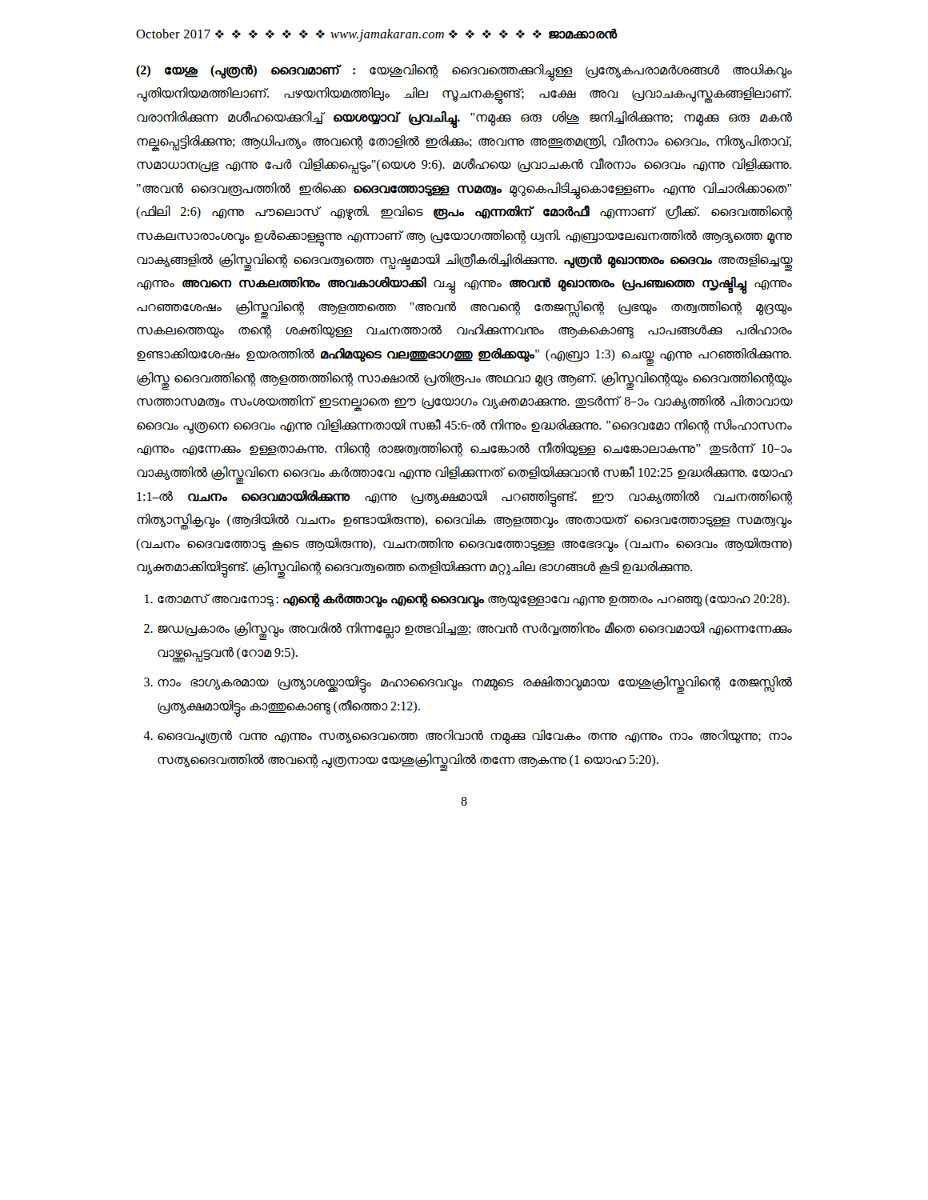October 2017 ❖ ❖ ❖ ❖ ❖ ❖ ❖ www.jamakaran.com ❖ ❖ ❖ ❖ ❖ ❖ ജാമക്കാരൻ
(2) യേശു (പുത്രൻ) ദൈവമാണ് : യേശുവിന്റെ ദൈവത്തെക്കുറിച്ചുള്ള പ്രത്യേകപരാമർശങ്ങൾ അധികവും പുതിയനിയമത്തിലാണ്. പഴയനിയമത്തിലും ചില സൂചനകളുണ്ട്; പക്ഷേ അവ പ്രവാചകപുസ്തകങ്ങളിലാണ്. വരാനിരിക്കുന്ന മശീഹയെക്കുറിച്ച് യെശയ്യാവ് പ്രവചിച്ചു. "നമുക്കു ഒരു ശിശു ജനിച്ചിരിക്കുന്നു; നമുക്കു ഒരു മകൻ നല്കപ്പെട്ടിരിക്കുന്നു; ആധിപത്യം അവന്റെ തോളിൽ ഇരിക്കും; അവന്നു അത്ഭുതമന്ത്രി, വീരനാം ദൈവം, നിത്യപിതാവ്, സമാധാനപ്രഭു എന്നു പേർ വിളിക്കപ്പെടും"(യെശ 9:6). മശീഹയെ പ്രവാചകൻ വീരനാം ദൈവം എന്നു വിളിക്കുന്നു. "അവൻ ദൈവരൂപത്തിൽ ഇരിക്കെ ദൈവത്തോടുള്ള സമത്വം മുറുകെപിടിച്ചുകൊള്ളേണം എന്നു വിചാരിക്കാതെ" (ഫിലി 2:6) എന്നു പൗലൊസ് എഴുതി. ഇവിടെ രൂപം എന്നതിന് മോർഫീ എന്നാണ് ഗ്രീക്ക്. ദൈവത്തിന്റെ സകലസാരാംശവും ഉൾക്കൊള്ളുന്നു എന്നാണ് ആ പ്രയോഗത്തിന്റെ ധ്വനി. എബ്രായലേഖനത്തിൽ ആദ്യത്തെ മൂന്നു വാക്യങ്ങളിൽ ക്രിസ്തുവിന്റെ ദൈവത്വത്തെ സ്പഷ്ടമായി ചിത്രീകരിച്ചിരിക്കുന്നു. പുത്രൻ മുഖാന്തരം ദൈവം അരുളിച്ചെയ്തു എന്നും അവനെ സകലത്തിനും അവകാശിയാക്കി വച്ചു എന്നും അവൻ മുഖാന്തരം പ്രപഞ്ചത്തെ സൃഷ്ടിച്ചു എന്നും പറഞ്ഞശേഷം ക്രിസ്തുവിന്റെ ആളത്തത്തെ "അവൻ അവന്റെ തേജസ്സിന്റെ പ്രഭയും തത്വത്തിന്റെ മുദ്രയും സകലത്തെയും തന്റെ ശക്തിയുള്ള വചനത്താൽ വഹിക്കുന്നവനും ആകകൊണ്ടു പാപങ്ങൾക്കു പരിഹാരം ഉണ്ടാക്കിയശേഷം ഉയരത്തിൽ മഹിമയുടെ വലത്തുഭാഗത്തു ഇരിക്കയും" (എബ്രാ 1:3) ചെയ്തു എന്നു പറഞ്ഞിരിക്കുന്നു. ക്രിസ്തു ദൈവത്തിന്റെ ആളത്തത്തിന്റെ സാക്ഷാൽ പ്രതിരൂപം അഥവാ മുദ്ര ആണ്. ക്രിസ്തുവിന്റെയും ദൈവത്തിന്റെയും സത്താസമത്വം സംശയത്തിന് ഇടനല്കാതെ ഈ പ്രയോഗം വ്യക്തമാക്കുന്നു. തുടർന്ന് 8–ാം വാക്യത്തിൽ പിതാവായ ദൈവം പുത്രനെ ദൈവം എന്നു വിളിക്കുന്നതായി സങ്കീ 45:6-ൽ നിന്നും ഉദ്ധരിക്കുന്നു. "ദൈവമോ നിന്റെ സിംഹാസനം എന്നും എന്നേക്കും ഉള്ളതാകുന്നു. നിന്റെ രാജത്വത്തിന്റെ ചെങ്കോൽ നീതിയുള്ള ചെങ്കോലാകുന്നു" തുടർന്ന് 10–ാം വാക്യത്തിൽ ക്രിസ്തുവിനെ ദൈവം കർത്താവേ എന്നു വിളിക്കുന്നത് തെളിയിക്കുവാൻ സങ്കീ 102:25 ഉദ്ധരിക്കുന്നു. യോഹ 1:1–ൽ വചനം ദൈവമായിരിക്കുന്നു എന്നു പ്രത്യക്ഷമായി പറഞ്ഞിട്ടുണ്ട്. ഈ വാക്യത്തിൽ വചനത്തിന്റെ നിത്യാസ്തികൃവും (ആദിയിൽ വചനം ഉണ്ടായിരുന്നു), ദൈവിക ആളത്തവും അതായത് ദൈവത്തോടുള്ള സമത്വവും (വചനം ദൈവത്തോടു കൂടെ ആയിരുന്നു), വചനത്തിനു ദൈവത്തോടുള്ള അഭേദവും (വചനം ദൈവം ആയിരുന്നു) വ്യക്തമാക്കിയിട്ടുണ്ട്. ക്രിസ്തുവിന്റെ ദൈവത്വത്തെ തെളിയിക്കുന്ന മറ്റുചില ഭാഗങ്ങൾ കൂടി ഉദ്ധരിക്കുന്നു.
തോമസ് അവനോടു : എന്റെ കർത്താവും എന്റെ ദൈവവും ആയുള്ളോവേ എന്നു ഉത്തരം പറഞ്ഞു (യോഹ 20:28).
ജഡപ്രകാരം ക്രിസ്തുവും അവരിൽ നിന്നല്ലോ ഉത്ഭവിച്ചതു; അവൻ സർവ്വത്തിനും മീതെ ദൈവമായി എന്നെന്നേക്കും വാഴ്ത്തപ്പെട്ടവൻ (റോമ 9:5).
നാം ഭാഗ്യകരമായ പ്രത്യാശയ്ക്കായിട്ടും മഹാദൈവവും നമ്മുടെ രക്ഷിതാവുമായ യേശുക്രിസ്തുവിന്റെ തേജസ്സിൽ പ്രത്യക്ഷമായിട്ടും കാത്തുകൊണ്ടു (തീത്തൊ 2:12).
ദൈവപുത്രൻ വന്നു എന്നും സത്യദൈവത്തെ അറിവാൻ നമുക്കു വിവേകം തന്നു എന്നും നാം അറിയുന്നു; നാം സത്യദൈവത്തിൽ അവന്റെ പുത്രനായ യേശുക്രിസ്തുവിൽ തന്നേ ആകുന്നു (1 യൊഹ 5:20).
8